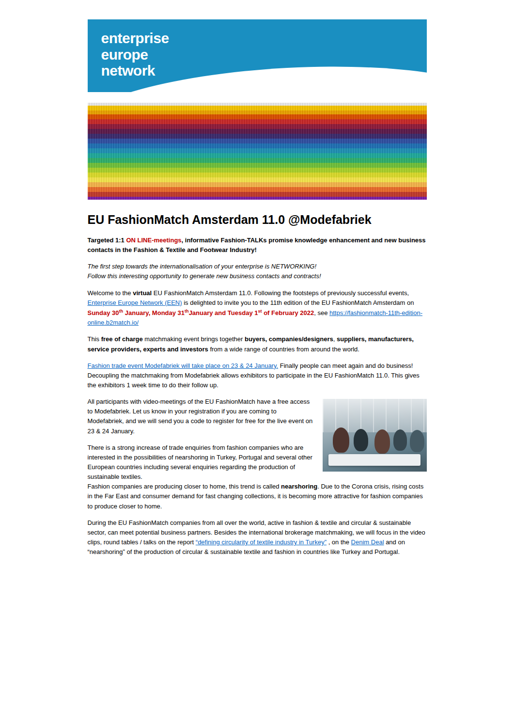enterprise
europe
network
EU FashionMatch Amsterdam 11.0 @Modefabriek
Targeted 1:1 ON LINE-meetings, informative Fashion-TALKs promise knowledge enhancement and new business contacts in the Fashion & Textile and Footwear Industry!
The first step towards the internationalisation of your enterprise is NETWORKING!
Follow this interesting opportunity to generate new business contacts and contracts!
Welcome to the virtual EU FashionMatch Amsterdam 11.0. Following the footsteps of previously successful events, Enterprise Europe Network (EEN) is delighted to invite you to the 11th edition of the EU FashionMatch Amsterdam on Sunday 30th January, Monday 31thJanuary and Tuesday 1st of February 2022, see https://fashionmatch-11th-edition-online.b2match.io/
This free of charge matchmaking event brings together buyers, companies/designers, suppliers, manufacturers, service providers, experts and investors from a wide range of countries from around the world.
Fashion trade event Modefabriek will take place on 23 & 24 January. Finally people can meet again and do business! Decoupling the matchmaking from Modefabriek allows exhibitors to participate in the EU FashionMatch 11.0. This gives the exhibitors 1 week time to do their follow up.
All participants with video-meetings of the EU FashionMatch have a free access to Modefabriek. Let us know in your registration if you are coming to Modefabriek, and we will send you a code to register for free for the live event on 23 & 24 January.
There is a strong increase of trade enquiries from fashion companies who are interested in the possibilities of nearshoring in Turkey, Portugal and several other European countries including several enquiries regarding the production of sustainable textiles.
Fashion companies are producing closer to home, this trend is called nearshoring. Due to the Corona crisis, rising costs in the Far East and consumer demand for fast changing collections, it is becoming more attractive for fashion companies to produce closer to home.
During the EU FashionMatch companies from all over the world, active in fashion & textile and circular & sustainable sector, can meet potential business partners. Besides the international brokerage matchmaking, we will focus in the video clips, round tables / talks on the report “defining circularity of textile industry in Turkey” , on the Denim Deal and on “nearshoring” of the production of circular & sustainable textile and fashion in countries like Turkey and Portugal.